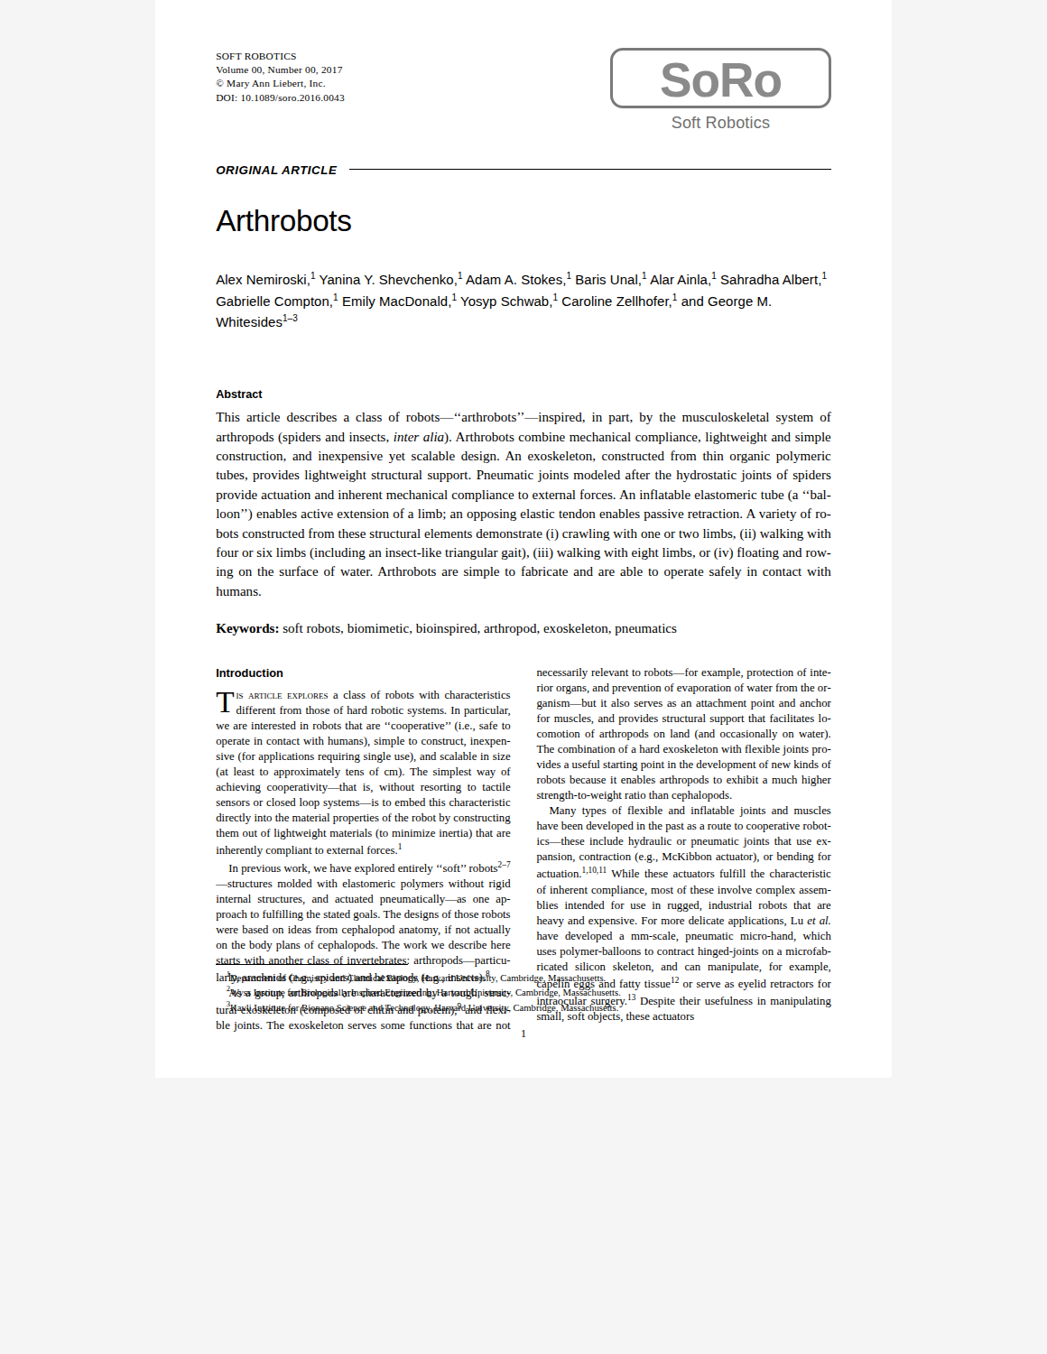SOFT ROBOTICS
Volume 00, Number 00, 2017
© Mary Ann Liebert, Inc.
DOI: 10.1089/soro.2016.0043
So Ro
Soft Robotics
ORIGINAL ARTICLE
Arthrobots
Alex Nemiroski,1 Yanina Y. Shevchenko,1 Adam A. Stokes,1 Baris Unal,1 Alar Ainla,1 Sahradha Albert,1
Gabrielle Compton,1 Emily MacDonald,1 Yosyp Schwab,1 Caroline Zellhofer,1 and George M. Whitesides1–3
Abstract
This article describes a class of robots—‘‘arthrobots’’—inspired, in part, by the musculoskeletal system of arthropods (spiders and insects, inter alia). Arthrobots combine mechanical compliance, lightweight and simple construction, and inexpensive yet scalable design. An exoskeleton, constructed from thin organic polymeric tubes, provides lightweight structural support. Pneumatic joints modeled after the hydrostatic joints of spiders provide actuation and inherent mechanical compliance to external forces. An inflatable elastomeric tube (a ‘‘balloon’’) enables active extension of a limb; an opposing elastic tendon enables passive retraction. A variety of robots constructed from these structural elements demonstrate (i) crawling with one or two limbs, (ii) walking with four or six limbs (including an insect-like triangular gait), (iii) walking with eight limbs, or (iv) floating and rowing on the surface of water. Arthrobots are simple to fabricate and are able to operate safely in contact with humans.
Keywords: soft robots, biomimetic, bioinspired, arthropod, exoskeleton, pneumatics
Introduction
This article explores a class of robots with characteristics different from those of hard robotic systems. In particular, we are interested in robots that are ‘‘cooperative’’ (i.e., safe to operate in contact with humans), simple to construct, inexpensive (for applications requiring single use), and scalable in size (at least to approximately tens of cm). The simplest way of achieving cooperativity—that is, without resorting to tactile sensors or closed loop systems—is to embed this characteristic directly into the material properties of the robot by constructing them out of lightweight materials (to minimize inertia) that are inherently compliant to external forces.1
In previous work, we have explored entirely ‘‘soft’’ robots2–7—structures molded with elastomeric polymers without rigid internal structures, and actuated pneumatically—as one approach to fulfilling the stated goals. The designs of those robots were based on ideas from cephalopod anatomy, if not actually on the body plans of cephalopods. The work we describe here starts with another class of invertebrates: arthropods—particularly, arachnids (e.g., spiders) and hexapods (e.g., insects).8
As a group, arthropods are characterized by a tough, structural exoskeleton (composed of chitin and protein),9 and flexible joints. The exoskeleton serves some functions that are not necessarily relevant to robots—for example, protection of interior organs, and prevention of evaporation of water from the organism—but it also serves as an attachment point and anchor for muscles, and provides structural support that facilitates locomotion of arthropods on land (and occasionally on water). The combination of a hard exoskeleton with flexible joints provides a useful starting point in the development of new kinds of robots because it enables arthropods to exhibit a much higher strength-to-weight ratio than cephalopods.
Many types of flexible and inflatable joints and muscles have been developed in the past as a route to cooperative robotics—these include hydraulic or pneumatic joints that use expansion, contraction (e.g., McKibbon actuator), or bending for actuation.1,10,11 While these actuators fulfill the characteristic of inherent compliance, most of these involve complex assemblies intended for use in rugged, industrial robots that are heavy and expensive. For more delicate applications, Lu et al. have developed a mm-scale, pneumatic micro-hand, which uses polymer-balloons to contract hinged-joints on a microfabricated silicon skeleton, and can manipulate, for example, capelin eggs and fatty tissue12 or serve as eyelid retractors for intraocular surgery.13 Despite their usefulness in manipulating small, soft objects, these actuators
1Department of Chemistry and Chemical Biology, Harvard University, Cambridge, Massachusetts.
2Wyss Institute for Biologically Inspired Engineering, Harvard University, Cambridge, Massachusetts.
3Kavli Institute for Bionano Science and Technology, Harvard University, Cambridge, Massachusetts.
1